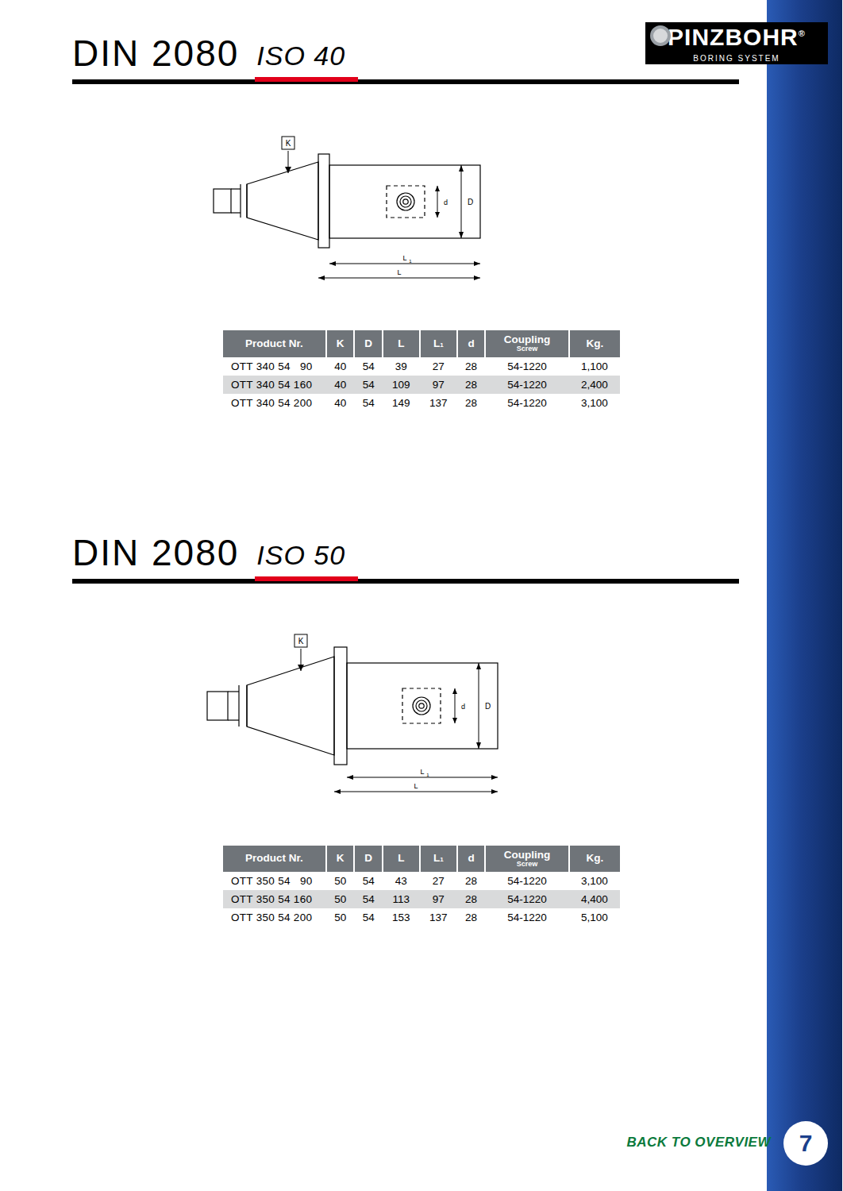PINZBOHR® BORING SYSTEM
DIN 2080
ISO 40
K d D L 1 L
| Product Nr. | K | D | L | L 1 | d | Coupling Screw | Kg. |
| --- | --- | --- | --- | --- | --- | --- | --- |
| OTT 340 54 90 | 40 | 54 | 39 | 27 | 28 | 54-1220 | 1,100 |
| OTT 340 54 160 | 40 | 54 | 109 | 97 | 28 | 54-1220 | 2,400 |
| OTT 340 54 200 | 40 | 54 | 149 | 137 | 28 | 54-1220 | 3,100 |
DIN 2080
ISO 50
K d D L 1 L
| Product Nr. | K | D | L | L 1 | d | Coupling Screw | Kg. |
| --- | --- | --- | --- | --- | --- | --- | --- |
| OTT 350 54 90 | 50 | 54 | 43 | 27 | 28 | 54-1220 | 3,100 |
| OTT 350 54 160 | 50 | 54 | 113 | 97 | 28 | 54-1220 | 4,400 |
| OTT 350 54 200 | 50 | 54 | 153 | 137 | 28 | 54-1220 | 5,100 |
BACK TO OVERVIEW 7